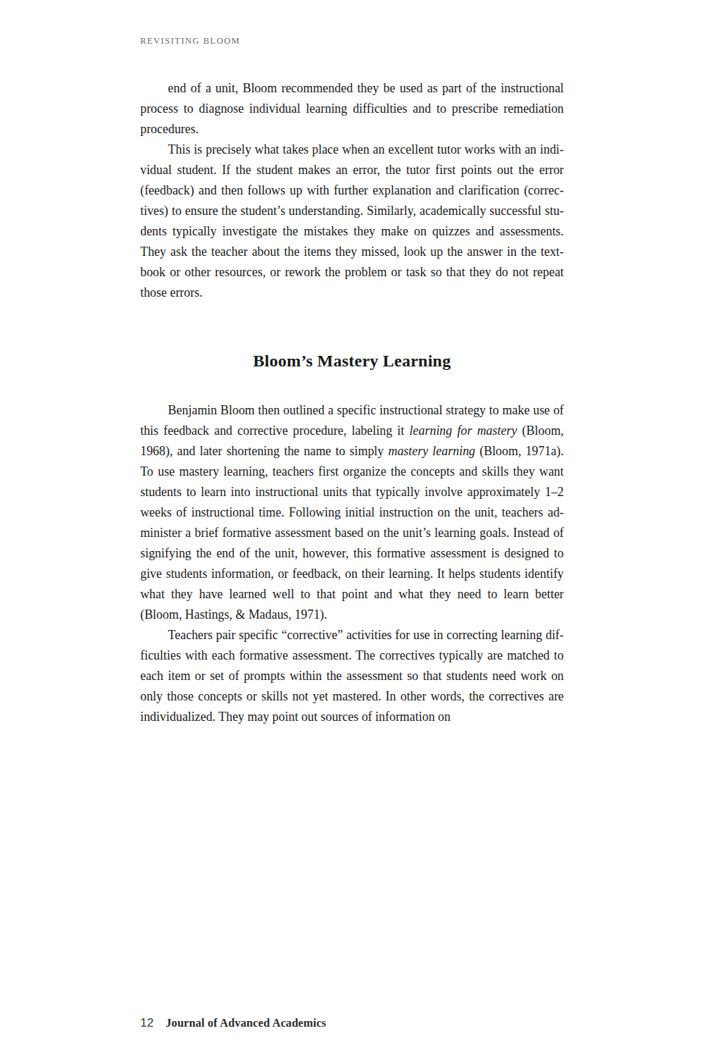Revisiting Bloom
end of a unit, Bloom recommended they be used as part of the instructional process to diagnose individual learning difficulties and to prescribe remediation procedures.
This is precisely what takes place when an excellent tutor works with an individual student. If the student makes an error, the tutor first points out the error (feedback) and then follows up with further explanation and clarification (correctives) to ensure the student’s understanding. Similarly, academically successful students typically investigate the mistakes they make on quizzes and assessments. They ask the teacher about the items they missed, look up the answer in the textbook or other resources, or rework the problem or task so that they do not repeat those errors.
Bloom’s Mastery Learning
Benjamin Bloom then outlined a specific instructional strategy to make use of this feedback and corrective procedure, labeling it learning for mastery (Bloom, 1968), and later shortening the name to simply mastery learning (Bloom, 1971a). To use mastery learning, teachers first organize the concepts and skills they want students to learn into instructional units that typically involve approximately 1–2 weeks of instructional time. Following initial instruction on the unit, teachers administer a brief formative assessment based on the unit’s learning goals. Instead of signifying the end of the unit, however, this formative assessment is designed to give students information, or feedback, on their learning. It helps students identify what they have learned well to that point and what they need to learn better (Bloom, Hastings, & Madaus, 1971).
Teachers pair specific “corrective” activities for use in correcting learning difficulties with each formative assessment. The correctives typically are matched to each item or set of prompts within the assessment so that students need work on only those concepts or skills not yet mastered. In other words, the correctives are individualized. They may point out sources of information on
12 Journal of Advanced Academics